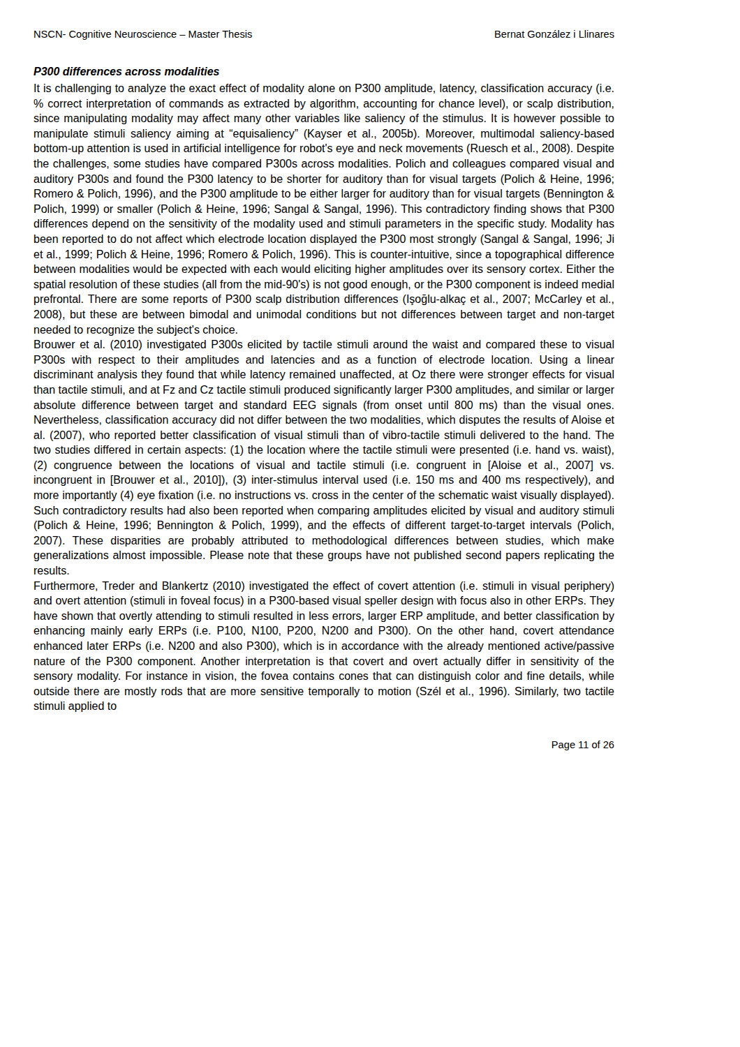NSCN- Cognitive Neuroscience – Master Thesis Bernat González i Llinares
P300 differences across modalities
It is challenging to analyze the exact effect of modality alone on P300 amplitude, latency, classification accuracy (i.e. % correct interpretation of commands as extracted by algorithm, accounting for chance level), or scalp distribution, since manipulating modality may affect many other variables like saliency of the stimulus. It is however possible to manipulate stimuli saliency aiming at “equisaliency” (Kayser et al., 2005b). Moreover, multimodal saliency-based bottom-up attention is used in artificial intelligence for robot's eye and neck movements (Ruesch et al., 2008). Despite the challenges, some studies have compared P300s across modalities. Polich and colleagues compared visual and auditory P300s and found the P300 latency to be shorter for auditory than for visual targets (Polich & Heine, 1996; Romero & Polich, 1996), and the P300 amplitude to be either larger for auditory than for visual targets (Bennington & Polich, 1999) or smaller (Polich & Heine, 1996; Sangal & Sangal, 1996). This contradictory finding shows that P300 differences depend on the sensitivity of the modality used and stimuli parameters in the specific study. Modality has been reported to do not affect which electrode location displayed the P300 most strongly (Sangal & Sangal, 1996; Ji et al., 1999; Polich & Heine, 1996; Romero & Polich, 1996). This is counter-intuitive, since a topographical difference between modalities would be expected with each would eliciting higher amplitudes over its sensory cortex. Either the spatial resolution of these studies (all from the mid-90's) is not good enough, or the P300 component is indeed medial prefrontal. There are some reports of P300 scalp distribution differences (Işoğlu-alkaç et al., 2007; McCarley et al., 2008), but these are between bimodal and unimodal conditions but not differences between target and non-target needed to recognize the subject's choice.
Brouwer et al. (2010) investigated P300s elicited by tactile stimuli around the waist and compared these to visual P300s with respect to their amplitudes and latencies and as a function of electrode location. Using a linear discriminant analysis they found that while latency remained unaffected, at Oz there were stronger effects for visual than tactile stimuli, and at Fz and Cz tactile stimuli produced significantly larger P300 amplitudes, and similar or larger absolute difference between target and standard EEG signals (from onset until 800 ms) than the visual ones. Nevertheless, classification accuracy did not differ between the two modalities, which disputes the results of Aloise et al. (2007), who reported better classification of visual stimuli than of vibro-tactile stimuli delivered to the hand. The two studies differed in certain aspects: (1) the location where the tactile stimuli were presented (i.e. hand vs. waist), (2) congruence between the locations of visual and tactile stimuli (i.e. congruent in [Aloise et al., 2007] vs. incongruent in [Brouwer et al., 2010]), (3) inter-stimulus interval used (i.e. 150 ms and 400 ms respectively), and more importantly (4) eye fixation (i.e. no instructions vs. cross in the center of the schematic waist visually displayed). Such contradictory results had also been reported when comparing amplitudes elicited by visual and auditory stimuli (Polich & Heine, 1996; Bennington & Polich, 1999), and the effects of different target-to-target intervals (Polich, 2007). These disparities are probably attributed to methodological differences between studies, which make generalizations almost impossible. Please note that these groups have not published second papers replicating the results.
Furthermore, Treder and Blankertz (2010) investigated the effect of covert attention (i.e. stimuli in visual periphery) and overt attention (stimuli in foveal focus) in a P300-based visual speller design with focus also in other ERPs. They have shown that overtly attending to stimuli resulted in less errors, larger ERP amplitude, and better classification by enhancing mainly early ERPs (i.e. P100, N100, P200, N200 and P300). On the other hand, covert attendance enhanced later ERPs (i.e. N200 and also P300), which is in accordance with the already mentioned active/passive nature of the P300 component. Another interpretation is that covert and overt actually differ in sensitivity of the sensory modality. For instance in vision, the fovea contains cones that can distinguish color and fine details, while outside there are mostly rods that are more sensitive temporally to motion (Szél et al., 1996). Similarly, two tactile stimuli applied to
Page 11 of 26